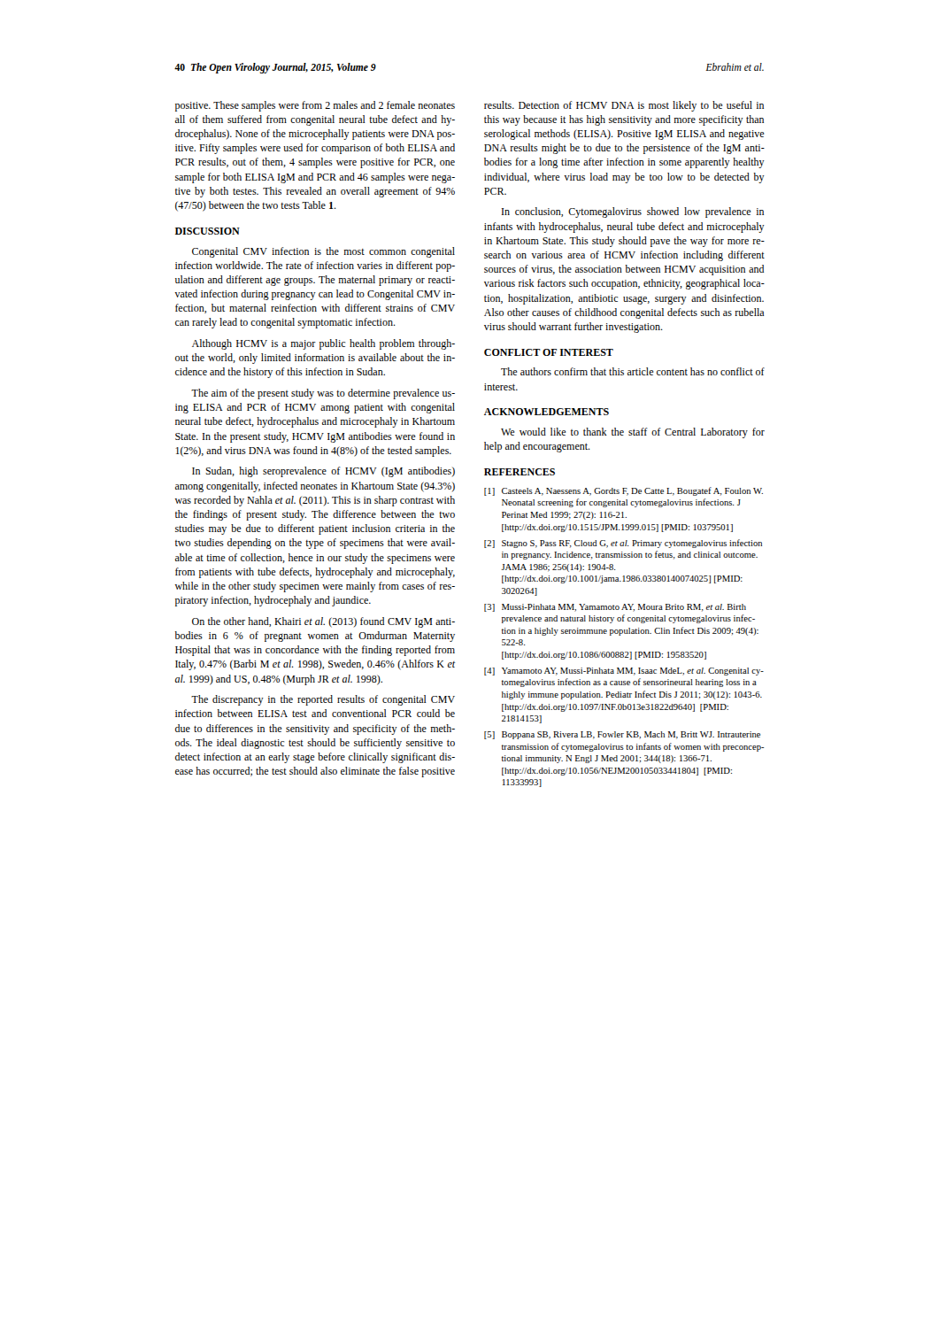40 The Open Virology Journal, 2015, Volume 9
Ebrahim et al.
positive. These samples were from 2 males and 2 female neonates all of them suffered from congenital neural tube defect and hydrocephalus). None of the microcephally patients were DNA positive. Fifty samples were used for comparison of both ELISA and PCR results, out of them, 4 samples were positive for PCR, one sample for both ELISA IgM and PCR and 46 samples were negative by both testes. This revealed an overall agreement of 94% (47/50) between the two tests Table 1.
Discussion
Congenital CMV infection is the most common congenital infection worldwide. The rate of infection varies in different population and different age groups. The maternal primary or reactivated infection during pregnancy can lead to Congenital CMV infection, but maternal reinfection with different strains of CMV can rarely lead to congenital symptomatic infection.
Although HCMV is a major public health problem throughout the world, only limited information is available about the incidence and the history of this infection in Sudan.
The aim of the present study was to determine prevalence using ELISA and PCR of HCMV among patient with congenital neural tube defect, hydrocephalus and microcephaly in Khartoum State. In the present study, HCMV IgM antibodies were found in 1(2%), and virus DNA was found in 4(8%) of the tested samples.
In Sudan, high seroprevalence of HCMV (IgM antibodies) among congenitally, infected neonates in Khartoum State (94.3%) was recorded by Nahla et al. (2011). This is in sharp contrast with the findings of present study. The difference between the two studies may be due to different patient inclusion criteria in the two studies depending on the type of specimens that were available at time of collection, hence in our study the specimens were from patients with tube defects, hydrocephaly and microcephaly, while in the other study specimen were mainly from cases of respiratory infection, hydrocephaly and jaundice.
On the other hand, Khairi et al. (2013) found CMV IgM antibodies in 6 % of pregnant women at Omdurman Maternity Hospital that was in concordance with the finding reported from Italy, 0.47% (Barbi M et al. 1998), Sweden, 0.46% (Ahlfors K et al. 1999) and US, 0.48% (Murph JR et al. 1998).
The discrepancy in the reported results of congenital CMV infection between ELISA test and conventional PCR could be due to differences in the sensitivity and specificity of the methods. The ideal diagnostic test should be sufficiently sensitive to detect infection at an early stage before clinically significant disease has occurred; the test should also eliminate the false positive results. Detection of HCMV DNA is most likely to be useful in this way because it has high sensitivity and more specificity than serological methods (ELISA). Positive IgM ELISA and negative DNA results might be to due to the persistence of the IgM antibodies for a long time after infection in some apparently healthy individual, where virus load may be too low to be detected by PCR.
In conclusion, Cytomegalovirus showed low prevalence in infants with hydrocephalus, neural tube defect and microcephaly in Khartoum State. This study should pave the way for more research on various area of HCMV infection including different sources of virus, the association between HCMV acquisition and various risk factors such occupation, ethnicity, geographical location, hospitalization, antibiotic usage, surgery and disinfection. Also other causes of childhood congenital defects such as rubella virus should warrant further investigation.
Conflict of Interest
The authors confirm that this article content has no conflict of interest.
Acknowledgements
We would like to thank the staff of Central Laboratory for help and encouragement.
References
[1] Casteels A, Naessens A, Gordts F, De Catte L, Bougatef A, Foulon W. Neonatal screening for congenital cytomegalovirus infections. J Perinat Med 1999; 27(2): 116-21. [http://dx.doi.org/10.1515/JPM.1999.015] [PMID: 10379501]
[2] Stagno S, Pass RF, Cloud G, et al. Primary cytomegalovirus infection in pregnancy. Incidence, transmission to fetus, and clinical outcome. JAMA 1986; 256(14): 1904-8. [http://dx.doi.org/10.1001/jama.1986.03380140074025] [PMID: 3020264]
[3] Mussi-Pinhata MM, Yamamoto AY, Moura Brito RM, et al. Birth prevalence and natural history of congenital cytomegalovirus infection in a highly seroimmune population. Clin Infect Dis 2009; 49(4): 522-8. [http://dx.doi.org/10.1086/600882] [PMID: 19583520]
[4] Yamamoto AY, Mussi-Pinhata MM, Isaac MdeL, et al. Congenital cytomegalovirus infection as a cause of sensorineural hearing loss in a highly immune population. Pediatr Infect Dis J 2011; 30(12): 1043-6. [http://dx.doi.org/10.1097/INF.0b013e31822d9640] [PMID: 21814153]
[5] Boppana SB, Rivera LB, Fowler KB, Mach M, Britt WJ. Intrauterine transmission of cytomegalovirus to infants of women with preconceptional immunity. N Engl J Med 2001; 344(18): 1366-71. [http://dx.doi.org/10.1056/NEJM200105033441804] [PMID: 11333993]